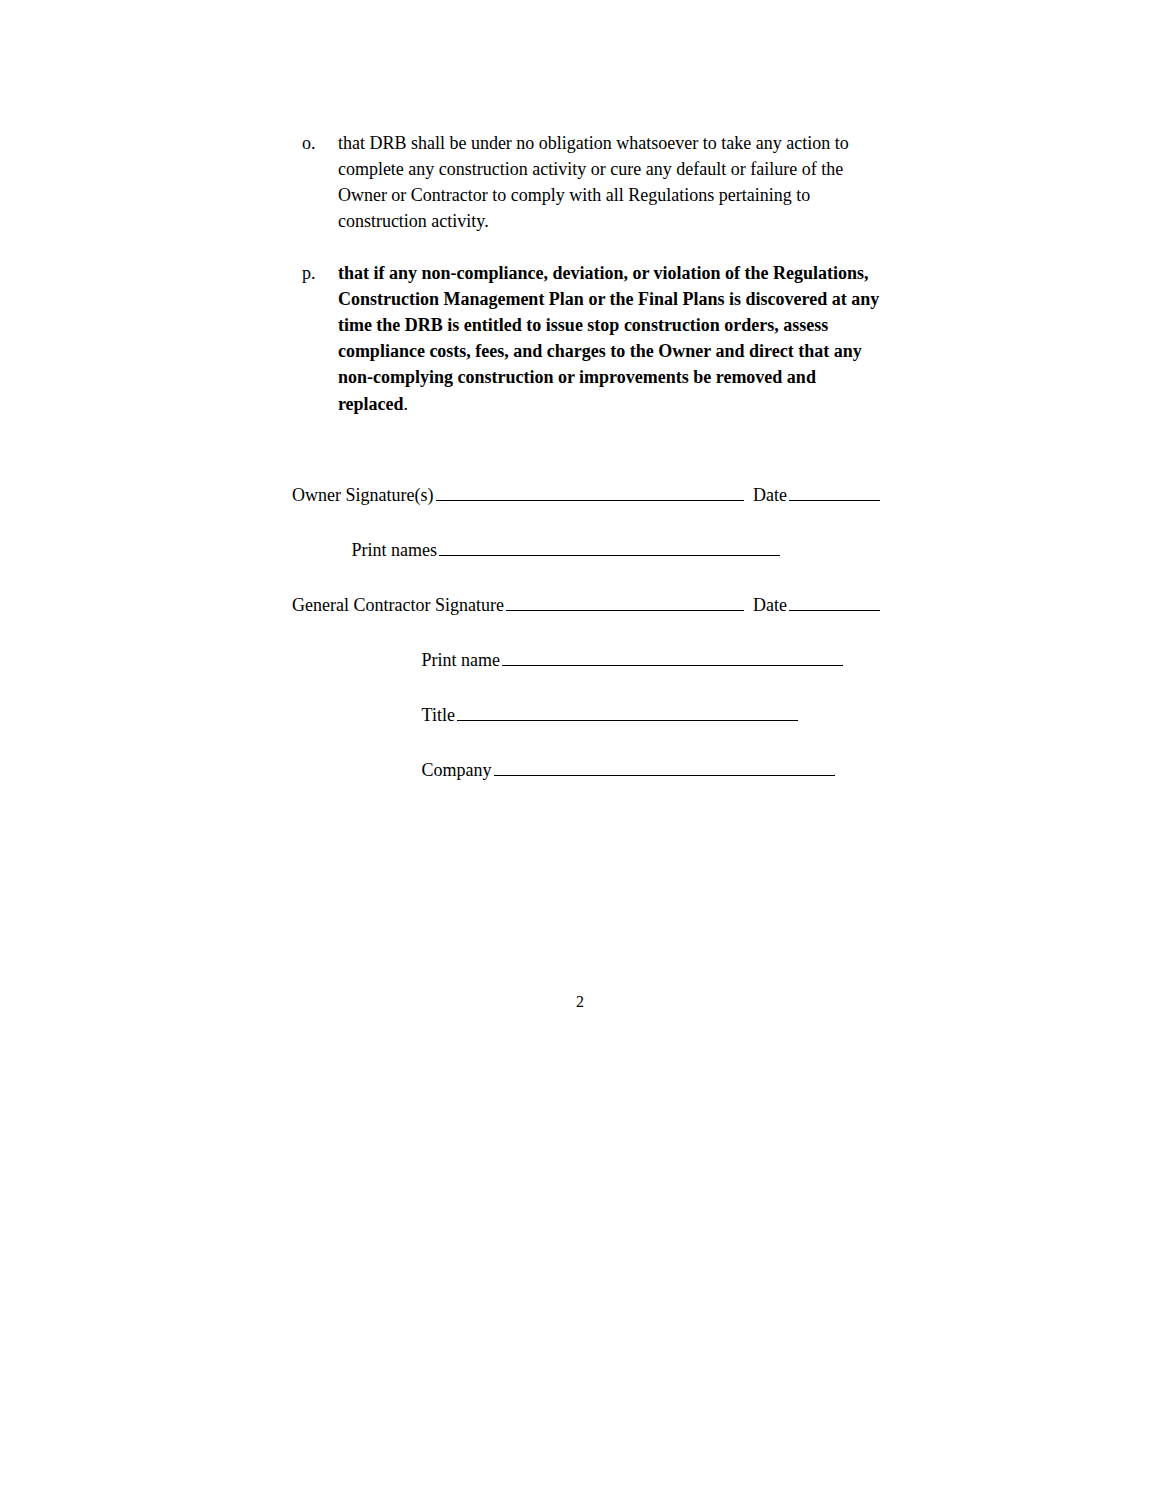o. that DRB shall be under no obligation whatsoever to take any action to complete any construction activity or cure any default or failure of the Owner or Contractor to comply with all Regulations pertaining to construction activity.
p. that if any non-compliance, deviation, or violation of the Regulations, Construction Management Plan or the Final Plans is discovered at any time the DRB is entitled to issue stop construction orders, assess compliance costs, fees, and charges to the Owner and direct that any non-complying construction or improvements be removed and replaced.
Owner Signature(s) Date
Print names
General Contractor Signature Date
Print name
Title
Company
2